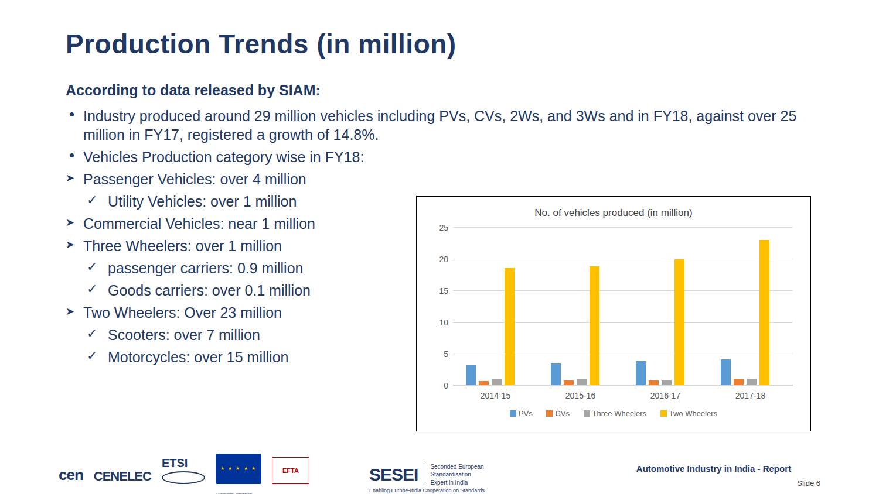Production Trends (in million)
According to data released by SIAM:
Industry produced around 29 million vehicles including PVs, CVs, 2Ws, and 3Ws and in FY18, against over 25 million in FY17, registered a growth of 14.8%.
Vehicles Production category wise in FY18:
Passenger Vehicles: over 4 million
Utility Vehicles: over 1 million
Commercial Vehicles: near 1 million
Three Wheelers: over 1 million
passenger carriers: 0.9 million
Goods carriers: over 0.1 million
Two Wheelers: Over 23 million
Scooters: over 7 million
Motorcycles: over 15 million
No. of vehicles produced (in million)
25
20
15
10
5
0
2014-15
2015-16
2016-17
2017-18
PVs CVs Three Wheelers Two Wheelers
cen
CENELEC
ETSI
★ ★ ★ ★ ★
EFTA
SESEI
Seconded European
Standardisation
Expert in India
Enabling Europe-India Cooperation on Standards
Automotive Industry in India - Report
Slide 6